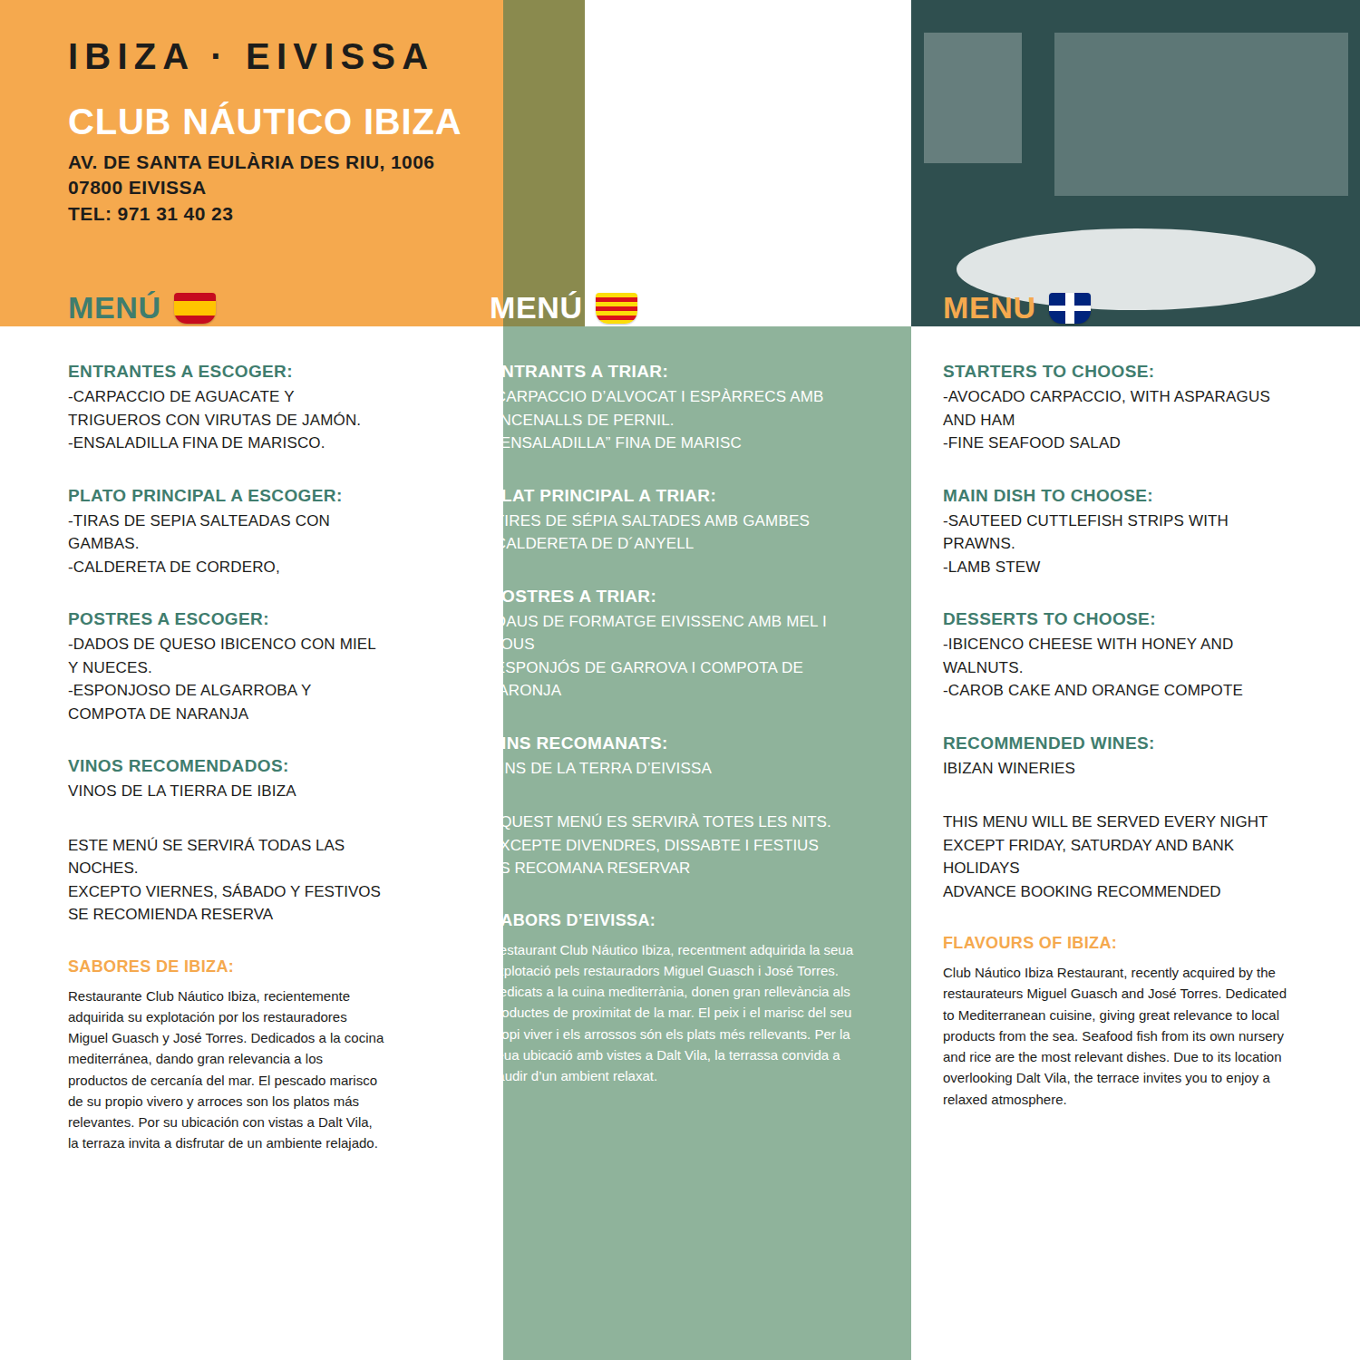IBIZA · EIVISSA
CLUB NÁUTICO IBIZA
AV. DE SANTA EULÀRIA DES RIU, 1006
07800 EIVISSA
TEL: 971 31 40 23
APERITIVO INCLUÍDO
APERITIU INCLÒS
APPETIZER INCLUDE
Pa amb oli d’Eivissa
Pan con aceite de Ibiza
Bread with Ibiza’s olive oil
MENÚ
ENTRANTES A ESCOGER:
-CARPACCIO DE AGUACATE Y TRIGUEROS CON VIRUTAS DE JAMÓN.
-ENSALADILLA FINA DE MARISCO.
PLATO PRINCIPAL A ESCOGER:
-TIRAS DE SEPIA SALTEADAS CON GAMBAS.
-CALDERETA DE CORDERO,
POSTRES A ESCOGER:
-DADOS DE QUESO IBICENCO CON MIEL Y NUECES.
-ESPONJOSO DE ALGARROBA Y COMPOTA DE NARANJA
VINOS RECOMENDADOS:
VINOS DE LA TIERRA DE IBIZA
ESTE MENÚ SE SERVIRÁ TODAS LAS NOCHES.
EXCEPTO VIERNES, SÁBADO Y FESTIVOS
SE RECOMIENDA RESERVA
SABORES DE IBIZA:
Restaurante Club Náutico Ibiza, recientemente adquirida su explotación por los restauradores Miguel Guasch y José Torres. Dedicados a la cocina mediterránea, dando gran relevancia a los productos de cercanía del mar. El pescado marisco de su propio vivero y arroces son los platos más relevantes. Por su ubicación con vistas a Dalt Vila, la terraza invita a disfrutar de un ambiente relajado.
MENÚ
ENTRANTS A TRIAR:
-CARPACCIO D’ALVOCAT I ESPÀRRECS AMB ENCENALLS DE PERNIL.
-“ENSALADILLA” FINA DE MARISC
PLAT PRINCIPAL A TRIAR:
-TIRES DE SÉPIA SALTADES AMB GAMBES
-CALDERETA DE D´ANYELL
POSTRES A TRIAR:
-DAUS DE FORMATGE EIVISSENC AMB MEL I NOUS
-ESPONJÓS DE GARROVA I COMPOTA DE TARONJA
VINS RECOMANATS:
VINS DE LA TERRA D’EIVISSA
AQUEST MENÚ ES SERVIRÀ TOTES LES NITS.
EXCEPTE DIVENDRES, DISSABTE I FESTIUS
ES RECOMANA RESERVAR
SABORS D’EIVISSA:
Restaurant Club Náutico Ibiza, recentment adquirida la seua explotació pels restauradors Miguel Guasch i José Torres. Dedicats a la cuina mediterrània, donen gran rellevància als productes de proximitat de la mar. El peix i el marisc del seu propi viver i els arrossos són els plats més rellevants. Per la seua ubicació amb vistes a Dalt Vila, la terrassa convida a gaudir d’un ambient relaxat.
MENU
STARTERS TO CHOOSE:
-AVOCADO CARPACCIO, WITH ASPARAGUS AND HAM
-FINE SEAFOOD SALAD
MAIN DISH TO CHOOSE:
-SAUTEED CUTTLEFISH STRIPS WITH PRAWNS.
-LAMB STEW
DESSERTS TO CHOOSE:
-IBICENCO CHEESE WITH HONEY AND WALNUTS.
-CAROB CAKE AND ORANGE COMPOTE
RECOMMENDED WINES:
IBIZAN WINERIES
THIS MENU WILL BE SERVED EVERY NIGHT
EXCEPT FRIDAY, SATURDAY AND BANK HOLIDAYS
ADVANCE BOOKING RECOMMENDED
FLAVOURS OF IBIZA:
Club Náutico Ibiza Restaurant, recently acquired by the restaurateurs Miguel Guasch and José Torres. Dedicated to Mediterranean cuisine, giving great relevance to local products from the sea. Seafood fish from its own nursery and rice are the most relevant dishes. Due to its location overlooking Dalt Vila, the terrace invites you to enjoy a relaxed atmosphere.